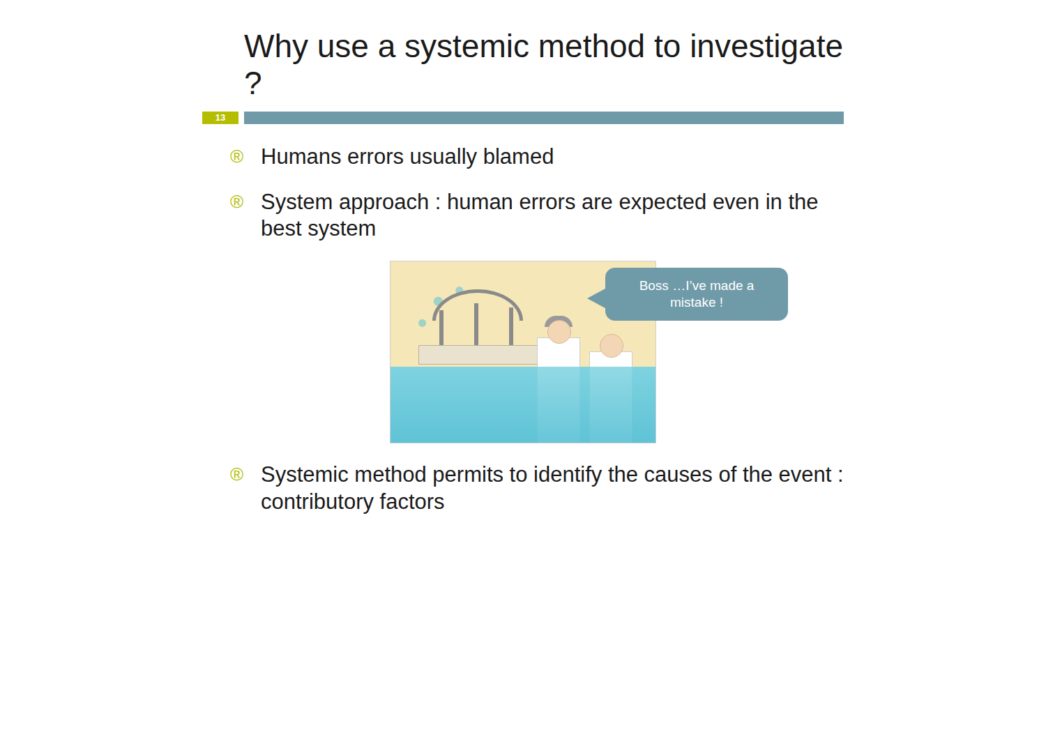Why use a systemic method to investigate ?
13
Humans errors usually blamed
System approach : human errors are expected even in the best system
Boss …I’ve made a mistake !
Systemic method permits to identify the causes of the event : contributory factors